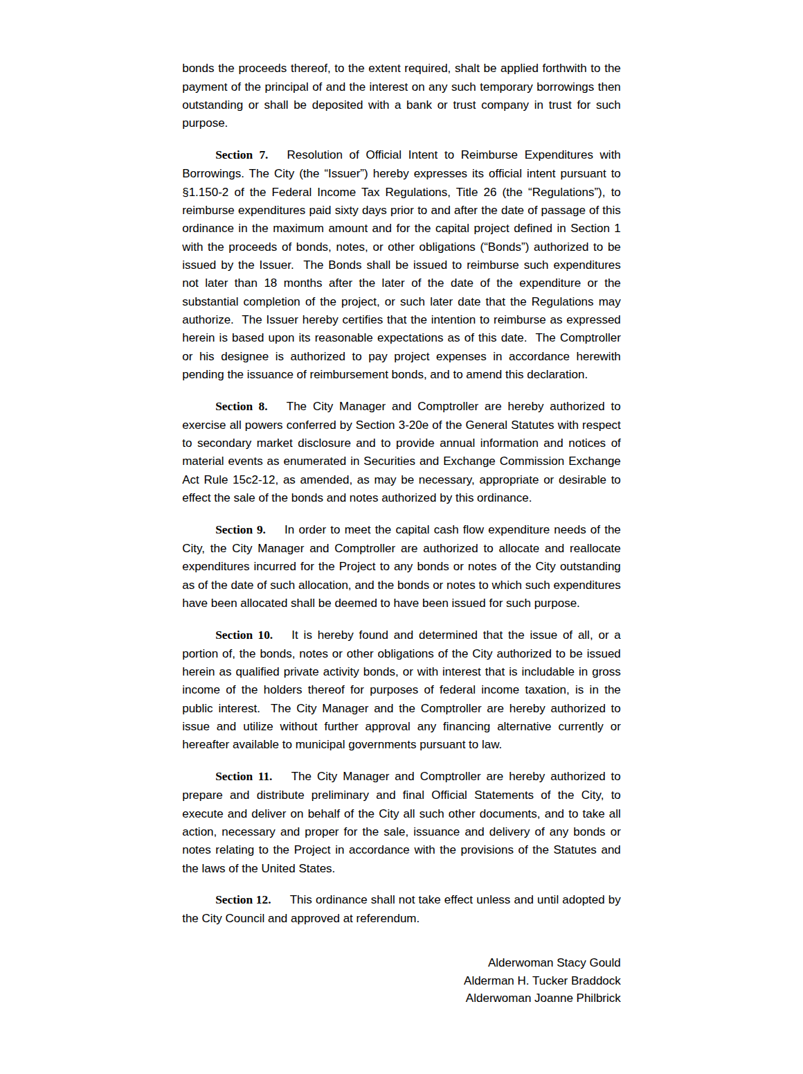bonds the proceeds thereof, to the extent required, shalt be applied forthwith to the payment of the principal of and the interest on any such temporary borrowings then outstanding or shall be deposited with a bank or trust company in trust for such purpose.
Section 7. Resolution of Official Intent to Reimburse Expenditures with Borrowings. The City (the “Issuer”) hereby expresses its official intent pursuant to §1.150-2 of the Federal Income Tax Regulations, Title 26 (the “Regulations”), to reimburse expenditures paid sixty days prior to and after the date of passage of this ordinance in the maximum amount and for the capital project defined in Section 1 with the proceeds of bonds, notes, or other obligations (“Bonds”) authorized to be issued by the Issuer. The Bonds shall be issued to reimburse such expenditures not later than 18 months after the later of the date of the expenditure or the substantial completion of the project, or such later date that the Regulations may authorize. The Issuer hereby certifies that the intention to reimburse as expressed herein is based upon its reasonable expectations as of this date. The Comptroller or his designee is authorized to pay project expenses in accordance herewith pending the issuance of reimbursement bonds, and to amend this declaration.
Section 8. The City Manager and Comptroller are hereby authorized to exercise all powers conferred by Section 3-20e of the General Statutes with respect to secondary market disclosure and to provide annual information and notices of material events as enumerated in Securities and Exchange Commission Exchange Act Rule 15c2-12, as amended, as may be necessary, appropriate or desirable to effect the sale of the bonds and notes authorized by this ordinance.
Section 9. In order to meet the capital cash flow expenditure needs of the City, the City Manager and Comptroller are authorized to allocate and reallocate expenditures incurred for the Project to any bonds or notes of the City outstanding as of the date of such allocation, and the bonds or notes to which such expenditures have been allocated shall be deemed to have been issued for such purpose.
Section 10. It is hereby found and determined that the issue of all, or a portion of, the bonds, notes or other obligations of the City authorized to be issued herein as qualified private activity bonds, or with interest that is includable in gross income of the holders thereof for purposes of federal income taxation, is in the public interest. The City Manager and the Comptroller are hereby authorized to issue and utilize without further approval any financing alternative currently or hereafter available to municipal governments pursuant to law.
Section 11. The City Manager and Comptroller are hereby authorized to prepare and distribute preliminary and final Official Statements of the City, to execute and deliver on behalf of the City all such other documents, and to take all action, necessary and proper for the sale, issuance and delivery of any bonds or notes relating to the Project in accordance with the provisions of the Statutes and the laws of the United States.
Section 12. This ordinance shall not take effect unless and until adopted by the City Council and approved at referendum.
Alderwoman Stacy Gould
Alderman H. Tucker Braddock
Alderwoman Joanne Philbrick